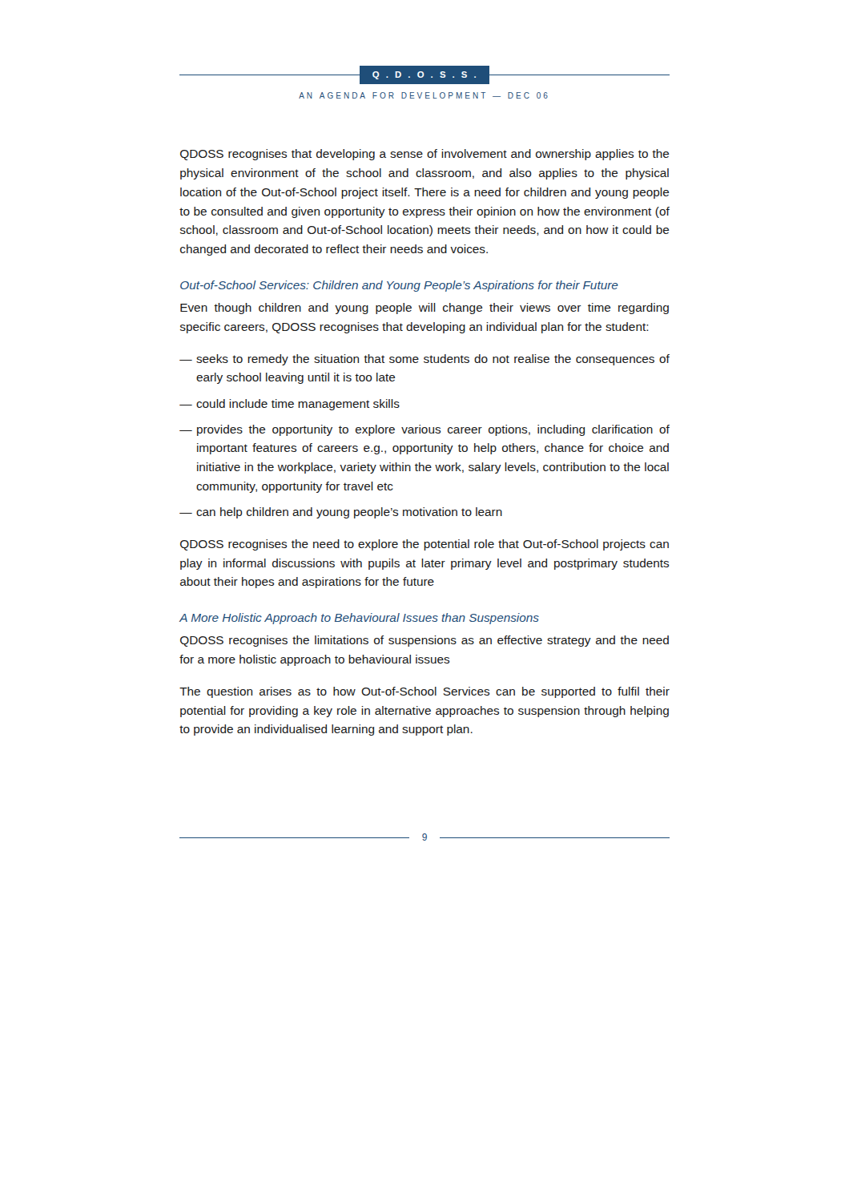Q . D . O . S . S .
AN AGENDA FOR DEVELOPMENT — DEC 06
QDOSS recognises that developing a sense of involvement and ownership applies to the physical environment of the school and classroom, and also applies to the physical location of the Out-of-School project itself. There is a need for children and young people to be consulted and given opportunity to express their opinion on how the environment (of school, classroom and Out-of-School location) meets their needs, and on how it could be changed and decorated to reflect their needs and voices.
Out-of-School Services: Children and Young People’s Aspirations for their Future
Even though children and young people will change their views over time regarding specific careers, QDOSS recognises that developing an individual plan for the student:
seeks to remedy the situation that some students do not realise the consequences of early school leaving until it is too late
could include time management skills
provides the opportunity to explore various career options, including clarification of important features of careers e.g., opportunity to help others, chance for choice and initiative in the workplace, variety within the work, salary levels, contribution to the local community, opportunity for travel etc
can help children and young people’s motivation to learn
QDOSS recognises the need to explore the potential role that Out-of-School projects can play in informal discussions with pupils at later primary level and postprimary students about their hopes and aspirations for the future
A More Holistic Approach to Behavioural Issues than Suspensions
QDOSS recognises the limitations of suspensions as an effective strategy and the need for a more holistic approach to behavioural issues
The question arises as to how Out-of-School Services can be supported to fulfil their potential for providing a key role in alternative approaches to suspension through helping to provide an individualised learning and support plan.
9